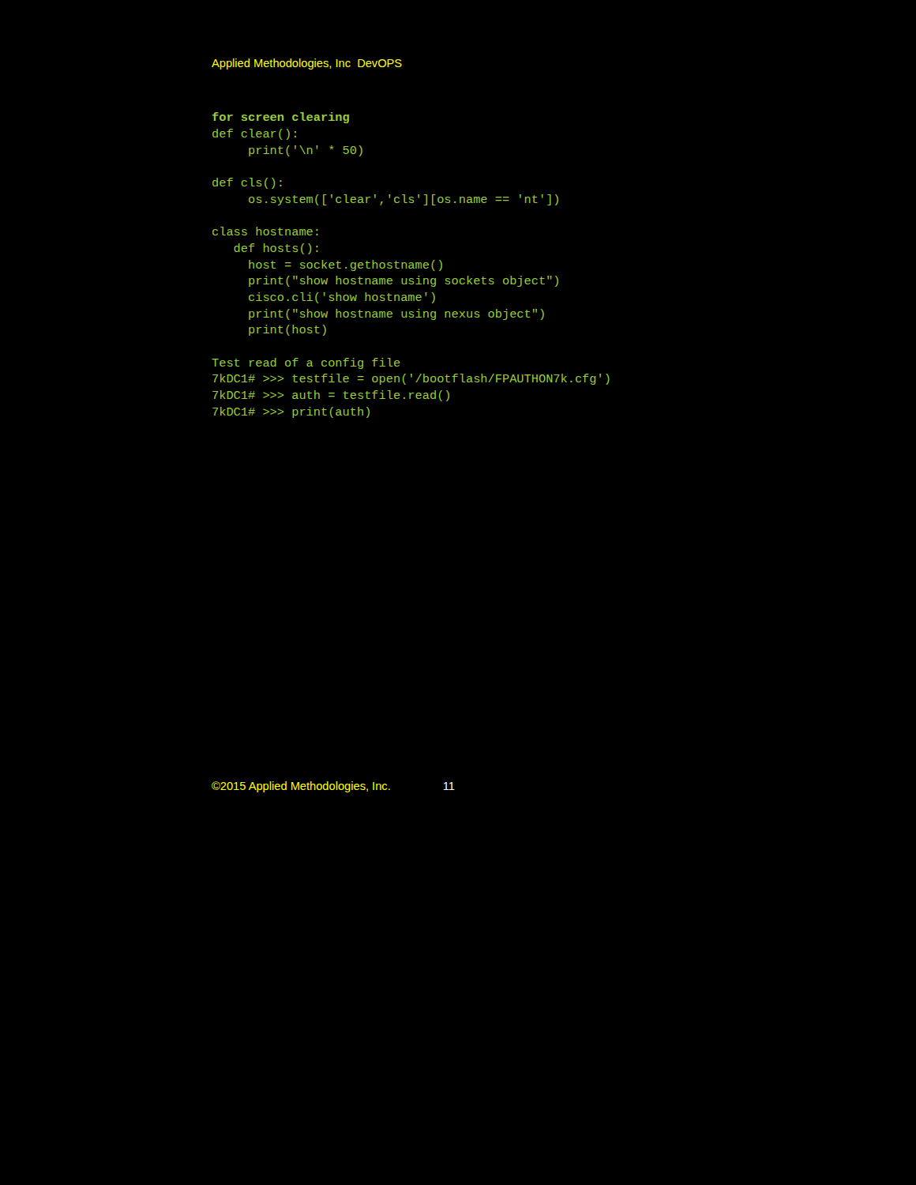Applied Methodologies, Inc DevOPS
for screen clearing
def clear():
     print('\n' * 50)

def cls():
     os.system(['clear','cls'][os.name == 'nt'])

class hostname:
   def hosts():
     host = socket.gethostname()
     print("show hostname using sockets object")
     cisco.cli('show hostname')
     print("show hostname using nexus object")
     print(host)

Test read of a config file
7kDC1# >>> testfile = open('/bootflash/FPAUTHON7k.cfg')
7kDC1# >>> auth = testfile.read()
7kDC1# >>> print(auth)
©2015 Applied Methodologies, Inc.11